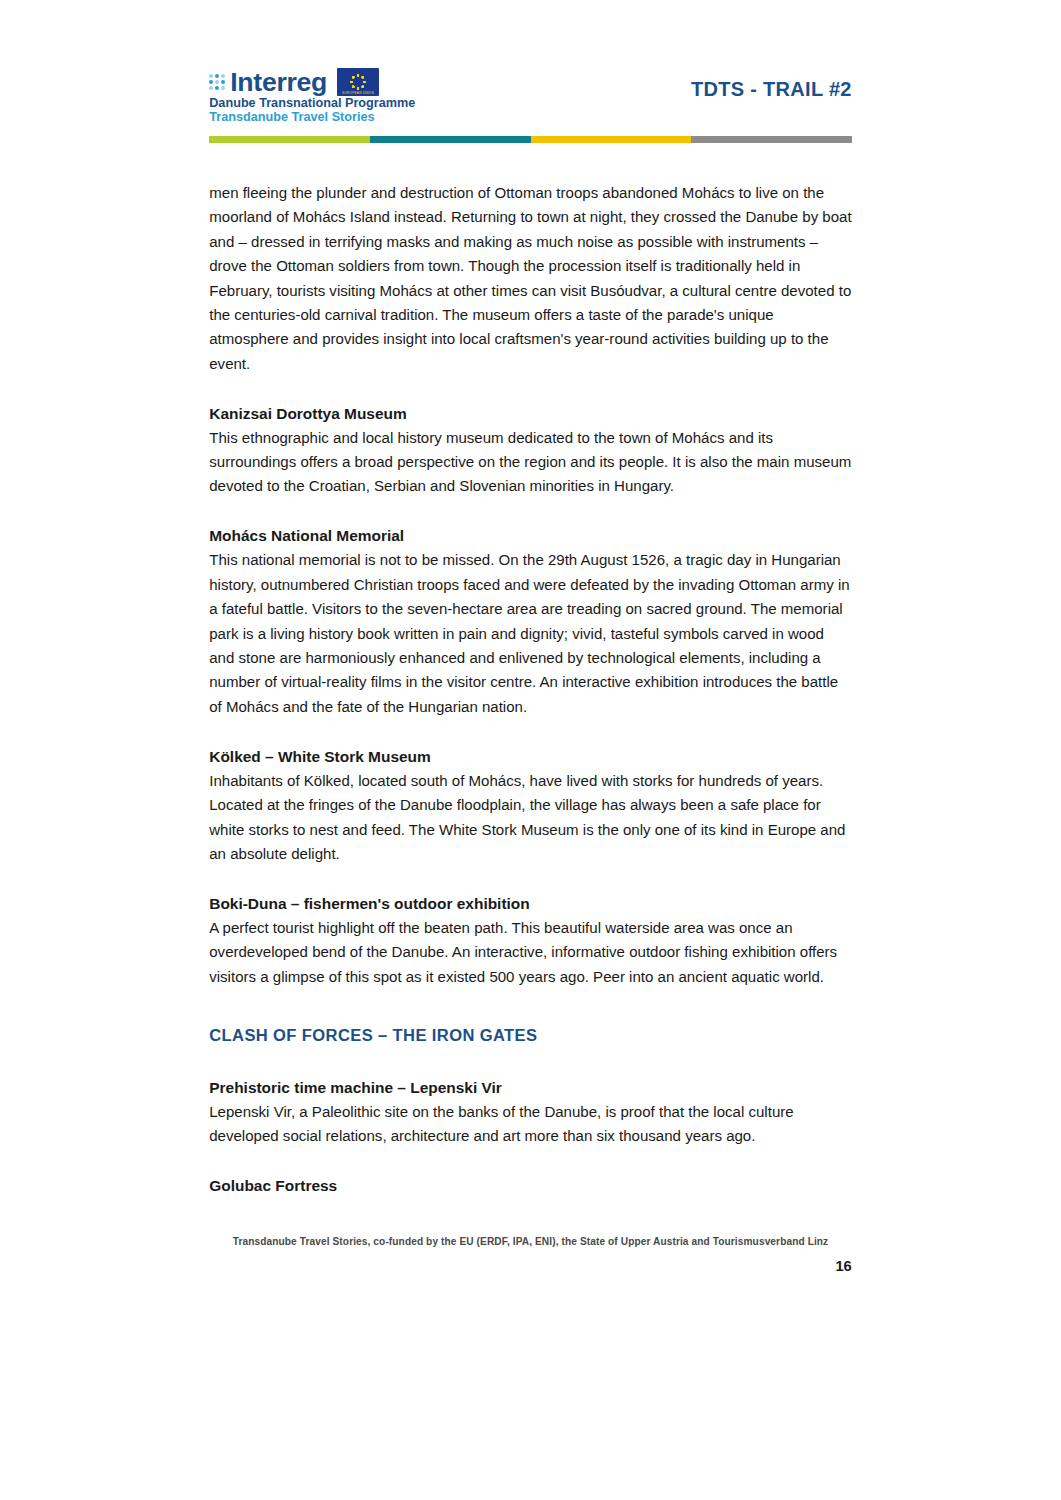Interreg
EUROPEAN UNION
Danube Transnational Programme
Transdanube Travel Stories
TDTS - TRAIL #2
men fleeing the plunder and destruction of Ottoman troops abandoned Mohács to live on the moorland of Mohács Island instead. Returning to town at night, they crossed the Danube by boat and – dressed in terrifying masks and making as much noise as possible with instruments – drove the Ottoman soldiers from town. Though the procession itself is traditionally held in February, tourists visiting Mohács at other times can visit Busóudvar, a cultural centre devoted to the centuries-old carnival tradition. The museum offers a taste of the parade's unique atmosphere and provides insight into local craftsmen's year-round activities building up to the event.
Kanizsai Dorottya Museum
This ethnographic and local history museum dedicated to the town of Mohács and its surroundings offers a broad perspective on the region and its people. It is also the main museum devoted to the Croatian, Serbian and Slovenian minorities in Hungary.
Mohács National Memorial
This national memorial is not to be missed. On the 29th August 1526, a tragic day in Hungarian history, outnumbered Christian troops faced and were defeated by the invading Ottoman army in a fateful battle. Visitors to the seven-hectare area are treading on sacred ground. The memorial park is a living history book written in pain and dignity; vivid, tasteful symbols carved in wood and stone are harmoniously enhanced and enlivened by technological elements, including a number of virtual-reality films in the visitor centre. An interactive exhibition introduces the battle of Mohács and the fate of the Hungarian nation.
Kölked – White Stork Museum
Inhabitants of Kölked, located south of Mohács, have lived with storks for hundreds of years. Located at the fringes of the Danube floodplain, the village has always been a safe place for white storks to nest and feed. The White Stork Museum is the only one of its kind in Europe and an absolute delight.
Boki-Duna – fishermen's outdoor exhibition
A perfect tourist highlight off the beaten path. This beautiful waterside area was once an overdeveloped bend of the Danube. An interactive, informative outdoor fishing exhibition offers visitors a glimpse of this spot as it existed 500 years ago. Peer into an ancient aquatic world.
CLASH OF FORCES – THE IRON GATES
Prehistoric time machine – Lepenski Vir
Lepenski Vir, a Paleolithic site on the banks of the Danube, is proof that the local culture developed social relations, architecture and art more than six thousand years ago.
Golubac Fortress
Transdanube Travel Stories, co-funded by the EU (ERDF, IPA, ENI), the State of Upper Austria and Tourismusverband Linz
16